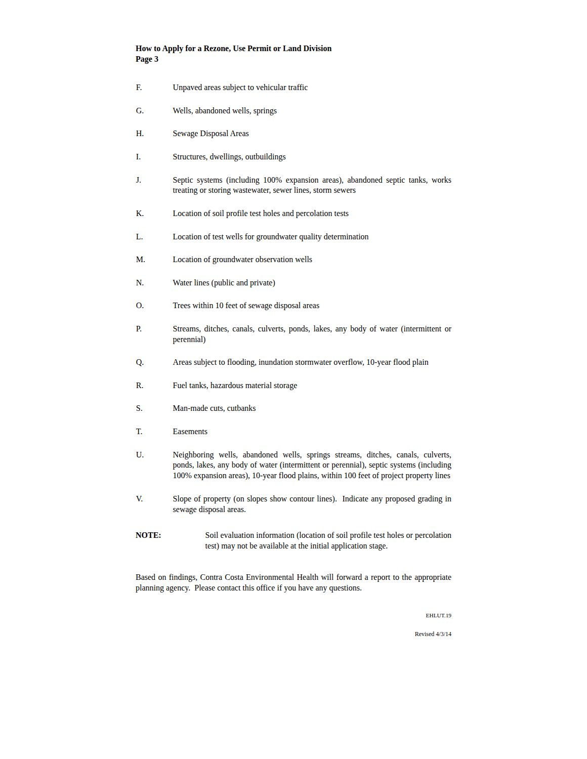How to Apply for a Rezone, Use Permit or Land Division Page 3
F. Unpaved areas subject to vehicular traffic
G. Wells, abandoned wells, springs
H. Sewage Disposal Areas
I. Structures, dwellings, outbuildings
J. Septic systems (including 100% expansion areas), abandoned septic tanks, works treating or storing wastewater, sewer lines, storm sewers
K. Location of soil profile test holes and percolation tests
L. Location of test wells for groundwater quality determination
M. Location of groundwater observation wells
N. Water lines (public and private)
O. Trees within 10 feet of sewage disposal areas
P. Streams, ditches, canals, culverts, ponds, lakes, any body of water (intermittent or perennial)
Q. Areas subject to flooding, inundation stormwater overflow, 10-year flood plain
R. Fuel tanks, hazardous material storage
S. Man-made cuts, cutbanks
T. Easements
U. Neighboring wells, abandoned wells, springs streams, ditches, canals, culverts, ponds, lakes, any body of water (intermittent or perennial), septic systems (including 100% expansion areas), 10-year flood plains, within 100 feet of project property lines
V. Slope of property (on slopes show contour lines). Indicate any proposed grading in sewage disposal areas.
NOTE: Soil evaluation information (location of soil profile test holes or percolation test) may not be available at the initial application stage.
Based on findings, Contra Costa Environmental Health will forward a report to the appropriate planning agency. Please contact this office if you have any questions.
EHLUT.19
Revised 4/3/14